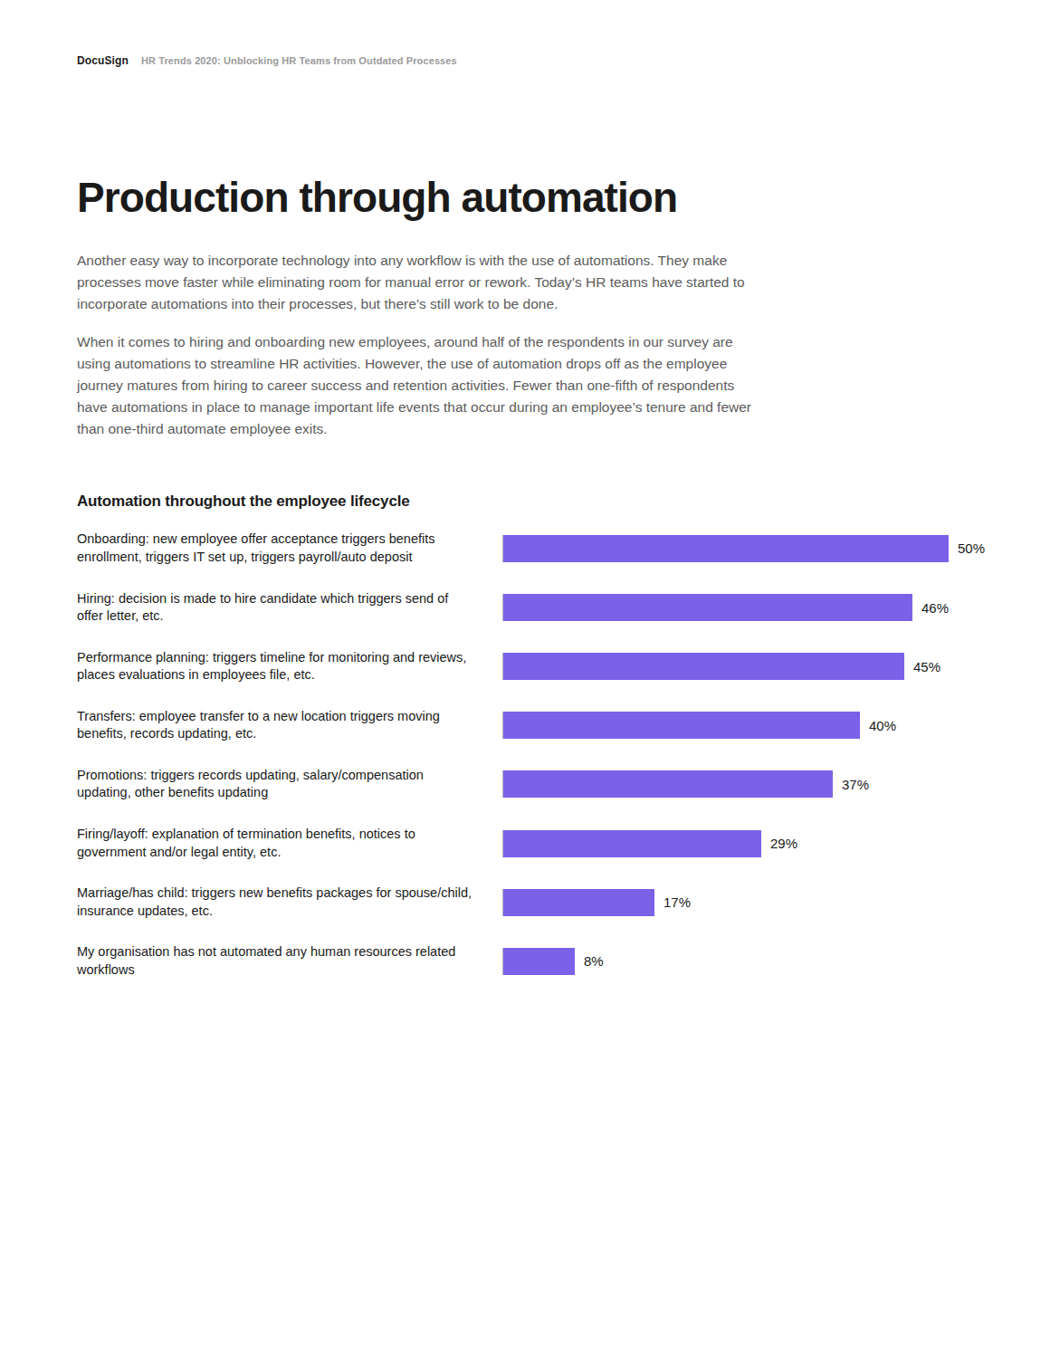DocuSign HR Trends 2020: Unblocking HR Teams from Outdated Processes
Production through automation
Another easy way to incorporate technology into any workflow is with the use of automations. They make processes move faster while eliminating room for manual error or rework. Today’s HR teams have started to incorporate automations into their processes, but there’s still work to be done.
When it comes to hiring and onboarding new employees, around half of the respondents in our survey are using automations to streamline HR activities. However, the use of automation drops off as the employee journey matures from hiring to career success and retention activities. Fewer than one-fifth of respondents have automations in place to manage important life events that occur during an employee’s tenure and fewer than one-third automate employee exits.
Automation throughout the employee lifecycle
Onboarding: new employee offer acceptance triggers benefits enrollment, triggers IT set up, triggers payroll/auto deposit
50%
Hiring: decision is made to hire candidate which triggers send of offer letter, etc.
46%
Performance planning: triggers timeline for monitoring and reviews, places evaluations in employees file, etc.
45%
Transfers: employee transfer to a new location triggers moving benefits, records updating, etc.
40%
Promotions: triggers records updating, salary/compensation updating, other benefits updating
37%
Firing/layoff: explanation of termination benefits, notices to government and/or legal entity, etc.
29%
Marriage/has child: triggers new benefits packages for spouse/child, insurance updates, etc.
17%
My organisation has not automated any human resources related workflows
8%